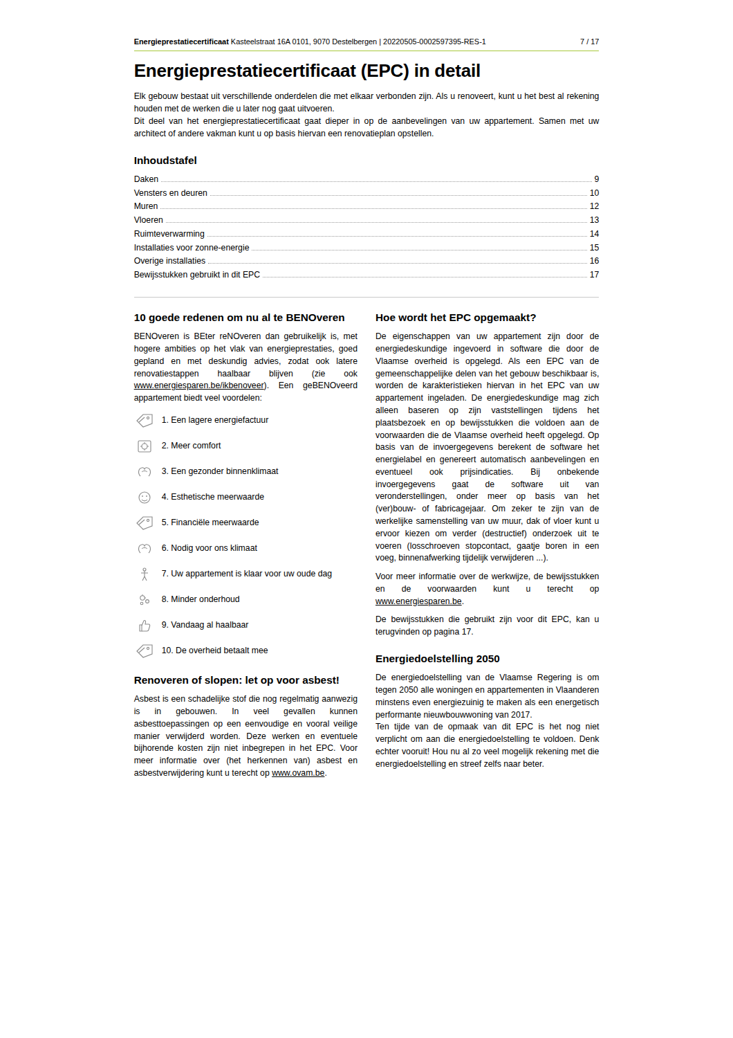Energieprestatiecertificaat Kasteelstraat 16A 0101, 9070 Destelbergen | 20220505-0002597395-RES-1
7 / 17
Energieprestatiecertificaat (EPC) in detail
Elk gebouw bestaat uit verschillende onderdelen die met elkaar verbonden zijn. Als u renoveert, kunt u het best al rekening houden met de werken die u later nog gaat uitvoeren.
Dit deel van het energieprestatiecertificaat gaat dieper in op de aanbevelingen van uw appartement. Samen met uw architect of andere vakman kunt u op basis hiervan een renovatieplan opstellen.
Inhoudstafel
Daken 9
Vensters en deuren 10
Muren 12
Vloeren 13
Ruimteverwarming 14
Installaties voor zonne-energie 15
Overige installaties 16
Bewijsstukken gebruikt in dit EPC 17
10 goede redenen om nu al te BENOveren
BENOveren is BEter reNOveren dan gebruikelijk is, met hogere ambities op het vlak van energieprestaties, goed gepland en met deskundig advies, zodat ook latere renovatiestappen haalbaar blijven (zie ook www.energiesparen.be/ikbenoveer). Een geBENOveerd appartement biedt veel voordelen:
1. Een lagere energiefactuur
2. Meer comfort
3. Een gezonder binnenklimaat
4. Esthetische meerwaarde
5. Financiële meerwaarde
6. Nodig voor ons klimaat
7. Uw appartement is klaar voor uw oude dag
8. Minder onderhoud
9. Vandaag al haalbaar
10. De overheid betaalt mee
Renoveren of slopen: let op voor asbest!
Asbest is een schadelijke stof die nog regelmatig aanwezig is in gebouwen. In veel gevallen kunnen asbesttoepassingen op een eenvoudige en vooral veilige manier verwijderd worden. Deze werken en eventuele bijhorende kosten zijn niet inbegrepen in het EPC. Voor meer informatie over (het herkennen van) asbest en asbestverwijdering kunt u terecht op www.ovam.be.
Hoe wordt het EPC opgemaakt?
De eigenschappen van uw appartement zijn door de energiedeskundige ingevoerd in software die door de Vlaamse overheid is opgelegd. Als een EPC van de gemeenschappelijke delen van het gebouw beschikbaar is, worden de karakteristieken hiervan in het EPC van uw appartement ingeladen. De energiedeskundige mag zich alleen baseren op zijn vaststellingen tijdens het plaatsbezoek en op bewijsstukken die voldoen aan de voorwaarden die de Vlaamse overheid heeft opgelegd. Op basis van de invoergegevens berekent de software het energielabel en genereert automatisch aanbevelingen en eventueel ook prijsindicaties. Bij onbekende invoergegevens gaat de software uit van veronderstellingen, onder meer op basis van het (ver)bouw- of fabricagejaar. Om zeker te zijn van de werkelijke samenstelling van uw muur, dak of vloer kunt u ervoor kiezen om verder (destructief) onderzoek uit te voeren (losschroeven stopcontact, gaatje boren in een voeg, binnenafwerking tijdelijk verwijderen ...).
Voor meer informatie over de werkwijze, de bewijsstukken en de voorwaarden kunt u terecht op www.energiesparen.be.
De bewijsstukken die gebruikt zijn voor dit EPC, kan u terugvinden op pagina 17.
Energiedoelstelling 2050
De energiedoelstelling van de Vlaamse Regering is om tegen 2050 alle woningen en appartementen in Vlaanderen minstens even energiezuinig te maken als een energetisch performante nieuwbouwwoning van 2017.
Ten tijde van de opmaak van dit EPC is het nog niet verplicht om aan die energiedoelstelling te voldoen. Denk echter vooruit! Hou nu al zo veel mogelijk rekening met die energiedoelstelling en streef zelfs naar beter.